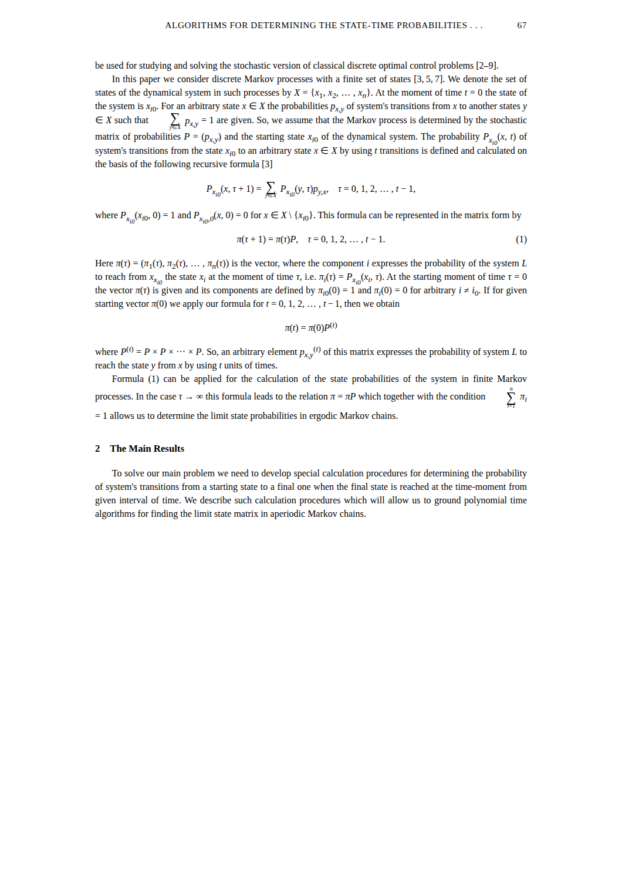ALGORITHMS FOR DETERMINING THE STATE-TIME PROBABILITIES . . . 67
be used for studying and solving the stochastic version of classical discrete optimal control problems [2–9].
In this paper we consider discrete Markov processes with a finite set of states [3, 5, 7]. We denote the set of states of the dynamical system in such processes by X = {x1, x2, … , xn}. At the moment of time t = 0 the state of the system is xi0. For an arbitrary state x ∈ X the probabilities px,y of system's transitions from x to another states y ∈ X such that ∑y∈X px,y = 1 are given. So, we assume that the Markov process is determined by the stochastic matrix of probabilities P = (px,y) and the starting state xi0 of the dynamical system. The probability Pxi0(x, t) of system's transitions from the state xi0 to an arbitrary state x ∈ X by using t transitions is defined and calculated on the basis of the following recursive formula [3]
Pxi0(x, τ + 1) = ∑y∈X Pxi0(y, τ)py,x, τ = 0, 1, 2, … , t − 1,
where Pxi0(xi0, 0) = 1 and Pxi0,0(x, 0) = 0 for x ∈ X \ {xi0}. This formula can be represented in the matrix form by
π(τ + 1) = π(τ)P, τ = 0, 1, 2, … , t − 1. (1)
Here π(τ) = (π1(τ), π2(τ), … , πn(τ)) is the vector, where the component i expresses the probability of the system L to reach from xxi0 the state xi at the moment of time τ, i.e. πi(τ) = Pxi0(xi, τ). At the starting moment of time τ = 0 the vector π(τ) is given and its components are defined by πi0(0) = 1 and πi(0) = 0 for arbitrary i ≠ i0. If for given starting vector π(0) we apply our formula for t = 0, 1, 2, … , t − 1, then we obtain
π(t) = π(0)P(t)
where P(t) = P × P × ··· × P. So, an arbitrary element px,y(t) of this matrix expresses the probability of system L to reach the state y from x by using t units of times.
Formula (1) can be applied for the calculation of the state probabilities of the system in finite Markov processes. In the case τ → ∞ this formula leads to the relation π = πP which together with the condition n∑i=1 πi = 1 allows us to determine the limit state probabilities in ergodic Markov chains.
2 The Main Results
To solve our main problem we need to develop special calculation procedures for determining the probability of system's transitions from a starting state to a final one when the final state is reached at the time-moment from given interval of time. We describe such calculation procedures which will allow us to ground polynomial time algorithms for finding the limit state matrix in aperiodic Markov chains.